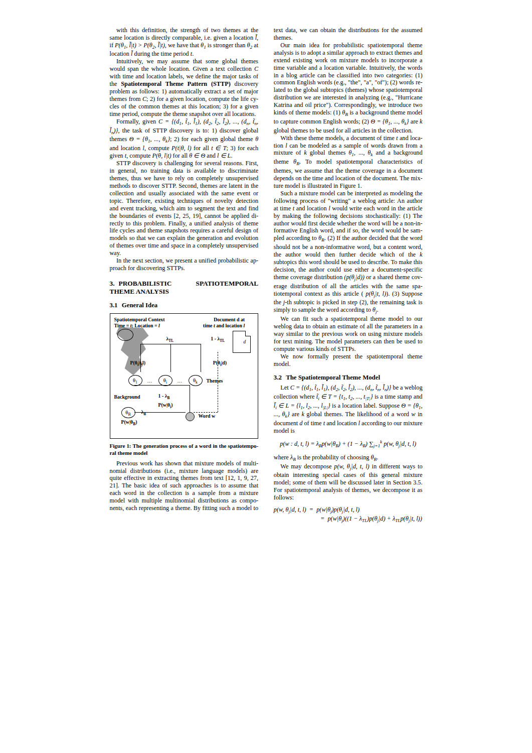with this definition, the strength of two themes at the same location is directly comparable, i.e. given a location l̃, if P(θ1, l̃|t) > P(θ2, l̃|t), we have that θ1 is stronger than θ2 at location l̃ during the time period t.
Intuitively, we may assume that some global themes would span the whole location. Given a text collection C with time and location labels, we define the major tasks of the Spatiotemporal Theme Pattern (STTP) discovery problem as follows: 1) automatically extract a set of major themes from C; 2) for a given location, compute the life cycles of the common themes at this location; 3) for a given time period, compute the theme snapshot over all locations.
Formally, given C = {(d1, t̃1, l̃1), (d2, t̃2, l̃2), ..., (dn, t̃n, l̃n)}, the task of STTP discovery is to: 1) discover global themes Θ = {θ1, ..., θk}; 2) for each given global theme θ and location l, compute P(t|θ, l) for all t ∈ T; 3) for each given t, compute P(θ, l|t) for all θ ∈ Θ and l ∈ L.
STTP discovery is challenging for several reasons. First, in general, no training data is available to discriminate themes, thus we have to rely on completely unsupervised methods to discover STTP. Second, themes are latent in the collection and usually associated with the same event or topic. Therefore, existing techniques of novelty detection and event tracking, which aim to segment the text and find the boundaries of events [2, 25, 19], cannot be applied directly to this problem. Finally, a unified analysis of theme life cycles and theme snapshots requires a careful design of models so that we can explain the generation and evolution of themes over time and space in a completely unsupervised way.
In the next section, we present a unified probabilistic approach for discovering STTPs.
3. PROBABILISTIC SPATIOTEMPORAL THEME ANALYSIS
3.1 General Idea
Spatiotemporal Context
Time = t; Location = l
Document d at
time t and location l
d
λTL
1 - λTL
P(θi|t,l)
P(θi|d)
θ1
…
θi
…
θk
Themes
Background
1 - λB
P(w|θi)
θB
λB
P(w|θB)
Word w
Figure 1: The generation process of a word in the spatiotemporal theme model
Previous work has shown that mixture models of multinomial distributions (i.e., mixture language models) are quite effective in extracting themes from text [12, 1, 9, 27, 21]. The basic idea of such approaches is to assume that each word in the collection is a sample from a mixture model with multiple multinomial distributions as components, each representing a theme. By fitting such a model to text data, we can obtain the distributions for the assumed themes.
Our main idea for probabilistic spatiotemporal theme analysis is to adopt a similar approach to extract themes and extend existing work on mixture models to incorporate a time variable and a location variable. Intuitively, the words in a blog article can be classified into two categories: (1) common English words (e.g., "the", "a", "of"); (2) words related to the global subtopics (themes) whose spatiotemporal distribution we are interested in analyzing (e.g., "Hurricane Katrina and oil price"). Correspondingly, we introduce two kinds of theme models: (1) θB is a background theme model to capture common English words; (2) Θ = {θ1, ..., θk} are k global themes to be used for all articles in the collection.
With these theme models, a document of time t and location l can be modeled as a sample of words drawn from a mixture of k global themes θ1, ..., θk and a background theme θB. To model spatiotemporal characteristics of themes, we assume that the theme coverage in a document depends on the time and location of the document. The mixture model is illustrated in Figure 1.
Such a mixture model can be interpreted as modeling the following process of "writing" a weblog article: An author at time t and location l would write each word in the article by making the following decisions stochastically: (1) The author would first decide whether the word will be a non-informative English word, and if so, the word would be sampled according to θB. (2) If the author decided that the word should not be a non-informative word, but a content word, the author would then further decide which of the k subtopics this word should be used to describe. To make this decision, the author could use either a document-specific theme coverage distribution (p(θj|d)) or a shared theme coverage distribution of all the articles with the same spatiotemporal context as this article ( p(θj|t, l)). (3) Suppose the j-th subtopic is picked in step (2), the remaining task is simply to sample the word according to θj.
We can fit such a spatiotemporal theme model to our weblog data to obtain an estimate of all the parameters in a way similar to the previous work on using mixture models for text mining. The model parameters can then be used to compute various kinds of STTPs.
We now formally present the spatiotemporal theme model.
3.2 The Spatiotemporal Theme Model
Let C = {(d1, t̃1, l̃1), (d2, t̃2, l̃2), ..., (dn, t̃n, l̃n)} be a weblog collection where t̃i ∈ T = {t1, t2, ..., t|T|} is a time stamp and l̃i ∈ L = {l1, l2, ..., l|L|} is a location label. Suppose Θ = {θ1, ..., θk} are k global themes. The likelihood of a word w in document d of time t and location l according to our mixture model is
p(w : d, t, l) = λBp(w|θB) + (1 − λB) ∑j=1 k p(w, θj|d, t, l)
where λB is the probability of choosing θB.
We may decompose p(w, θj|d, t, l) in different ways to obtain interesting special cases of this general mixture model; some of them will be discussed later in Section 3.5. For spatiotemporal analysis of themes, we decompose it as follows:
p(w, θj|d, t, l) = p(w|θj)p(θj|d, t, l)
= p(w|θj)((1 − λTL)p(θj|d) + λTLp(θj|t, l))